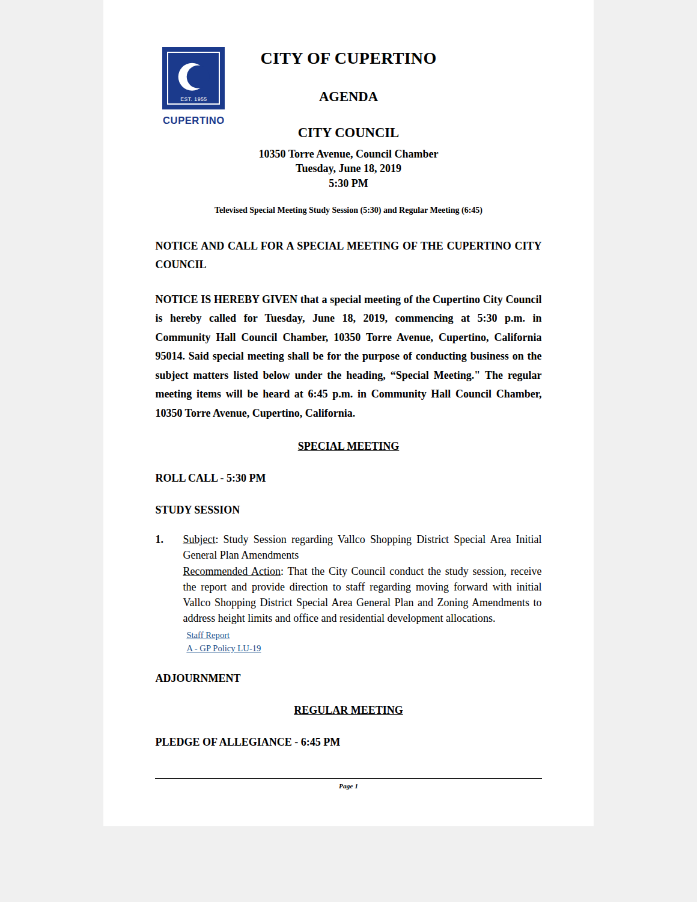EST. 1955
CUPERTINO
CITY OF CUPERTINO
AGENDA
CITY COUNCIL
10350 Torre Avenue, Council Chamber
Tuesday, June 18, 2019
5:30 PM
Televised Special Meeting Study Session (5:30) and Regular Meeting (6:45)
NOTICE AND CALL FOR A SPECIAL MEETING OF THE CUPERTINO CITY COUNCIL
NOTICE IS HEREBY GIVEN that a special meeting of the Cupertino City Council is hereby called for Tuesday, June 18, 2019, commencing at 5:30 p.m. in Community Hall Council Chamber, 10350 Torre Avenue, Cupertino, California 95014. Said special meeting shall be for the purpose of conducting business on the subject matters listed below under the heading, “Special Meeting." The regular meeting items will be heard at 6:45 p.m. in Community Hall Council Chamber, 10350 Torre Avenue, Cupertino, California.
SPECIAL MEETING
ROLL CALL - 5:30 PM
STUDY SESSION
1.
Subject: Study Session regarding Vallco Shopping District Special Area Initial General Plan Amendments
Recommended Action: That the City Council conduct the study session, receive the report and provide direction to staff regarding moving forward with initial Vallco Shopping District Special Area General Plan and Zoning Amendments to address height limits and office and residential development allocations.
Staff Report A - GP Policy LU-19
ADJOURNMENT
REGULAR MEETING
PLEDGE OF ALLEGIANCE - 6:45 PM
Page 1